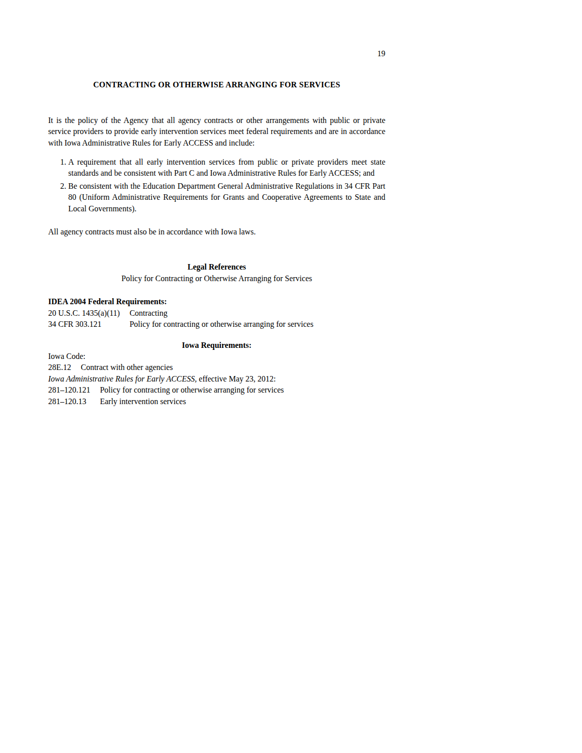19
Contracting or Otherwise Arranging for Services
It is the policy of the Agency that all agency contracts or other arrangements with public or private service providers to provide early intervention services meet federal requirements and are in accordance with Iowa Administrative Rules for Early ACCESS and include:
A requirement that all early intervention services from public or private providers meet state standards and be consistent with Part C and Iowa Administrative Rules for Early ACCESS; and
Be consistent with the Education Department General Administrative Regulations in 34 CFR Part 80 (Uniform Administrative Requirements for Grants and Cooperative Agreements to State and Local Governments).
All agency contracts must also be in accordance with Iowa laws.
Legal References
Policy for Contracting or Otherwise Arranging for Services
IDEA 2004 Federal Requirements:
| 20 U.S.C. 1435(a)(11) | Contracting |
| 34 CFR 303.121 | Policy for contracting or otherwise arranging for services |
Iowa Requirements:
Iowa Code:
| 28E.12 | Contract with other agencies |
Iowa Administrative Rules for Early ACCESS, effective May 23, 2012:
| 281–120.121 | Policy for contracting or otherwise arranging for services |
| 281–120.13 | Early intervention services |